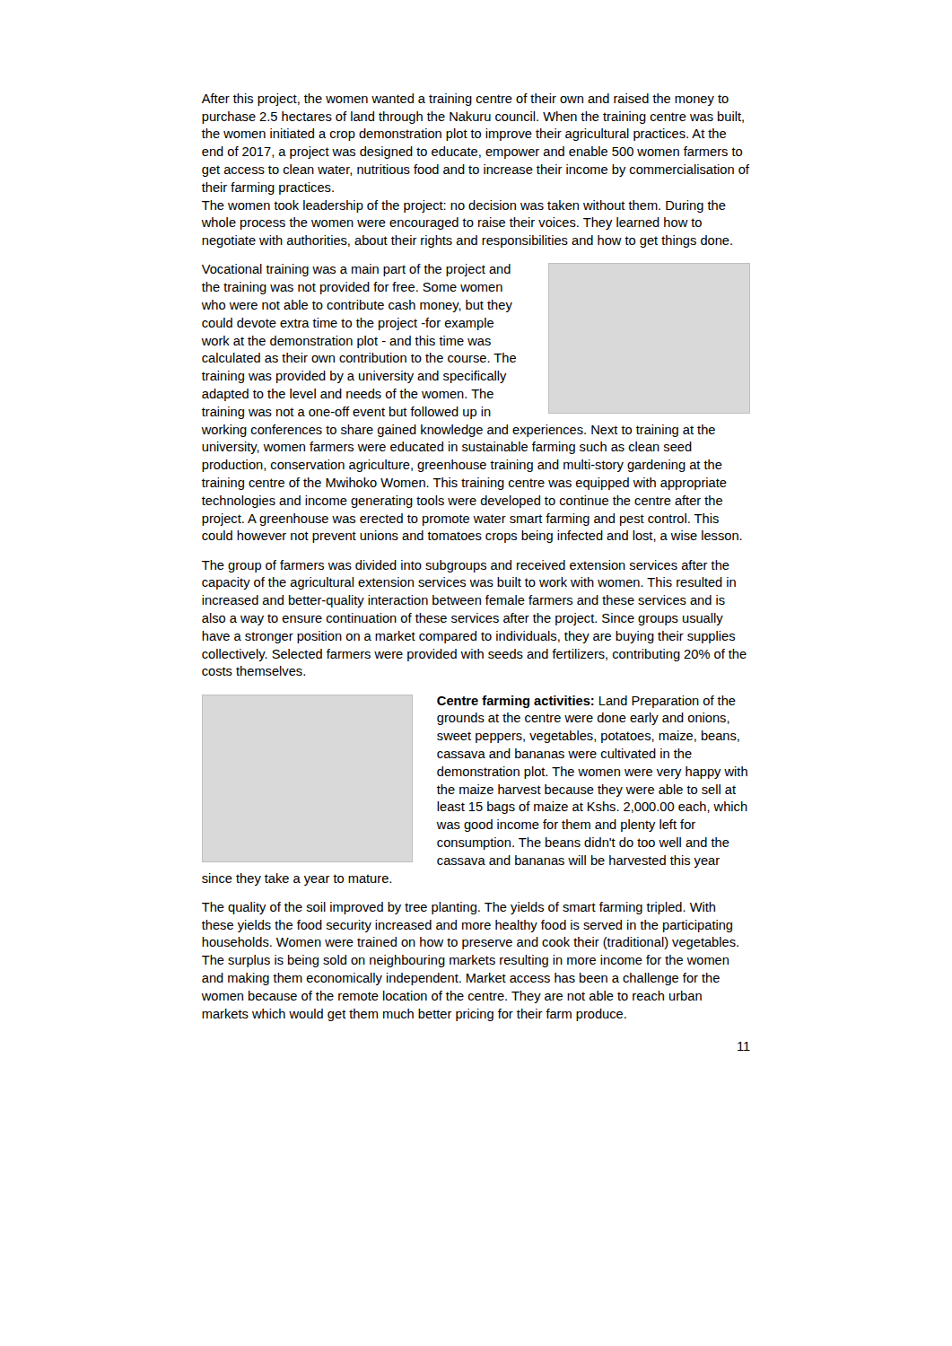After this project, the women wanted a training centre of their own and raised the money to purchase 2.5 hectares of land through the Nakuru council. When the training centre was built, the women initiated a crop demonstration plot to improve their agricultural practices. At the end of 2017, a project was designed to educate, empower and enable 500 women farmers to get access to clean water, nutritious food and to increase their income by commercialisation of their farming practices.
The women took leadership of the project: no decision was taken without them. During the whole process the women were encouraged to raise their voices. They learned how to negotiate with authorities, about their rights and responsibilities and how to get things done.
Vocational training was a main part of the project and the training was not provided for free. Some women who were not able to contribute cash money, but they could devote extra time to the project -for example work at the demonstration plot - and this time was calculated as their own contribution to the course. The training was provided by a university and specifically adapted to the level and needs of the women. The training was not a one-off event but followed up in working conferences to share gained knowledge and experiences. Next to training at the university, women farmers were educated in sustainable farming such as clean seed production, conservation agriculture, greenhouse training and multi-story gardening at the training centre of the Mwihoko Women. This training centre was equipped with appropriate technologies and income generating tools were developed to continue the centre after the project. A greenhouse was erected to promote water smart farming and pest control. This could however not prevent unions and tomatoes crops being infected and lost, a wise lesson.
The group of farmers was divided into subgroups and received extension services after the capacity of the agricultural extension services was built to work with women. This resulted in increased and better-quality interaction between female farmers and these services and is also a way to ensure continuation of these services after the project. Since groups usually have a stronger position on a market compared to individuals, they are buying their supplies collectively. Selected farmers were provided with seeds and fertilizers, contributing 20% of the costs themselves.
Centre farming activities: Land Preparation of the grounds at the centre were done early and onions, sweet peppers, vegetables, potatoes, maize, beans, cassava and bananas were cultivated in the demonstration plot. The women were very happy with the maize harvest because they were able to sell at least 15 bags of maize at Kshs. 2,000.00 each, which was good income for them and plenty left for consumption. The beans didn't do too well and the cassava and bananas will be harvested this year since they take a year to mature.
The quality of the soil improved by tree planting. The yields of smart farming tripled. With these yields the food security increased and more healthy food is served in the participating households. Women were trained on how to preserve and cook their (traditional) vegetables. The surplus is being sold on neighbouring markets resulting in more income for the women and making them economically independent. Market access has been a challenge for the women because of the remote location of the centre. They are not able to reach urban markets which would get them much better pricing for their farm produce.
11